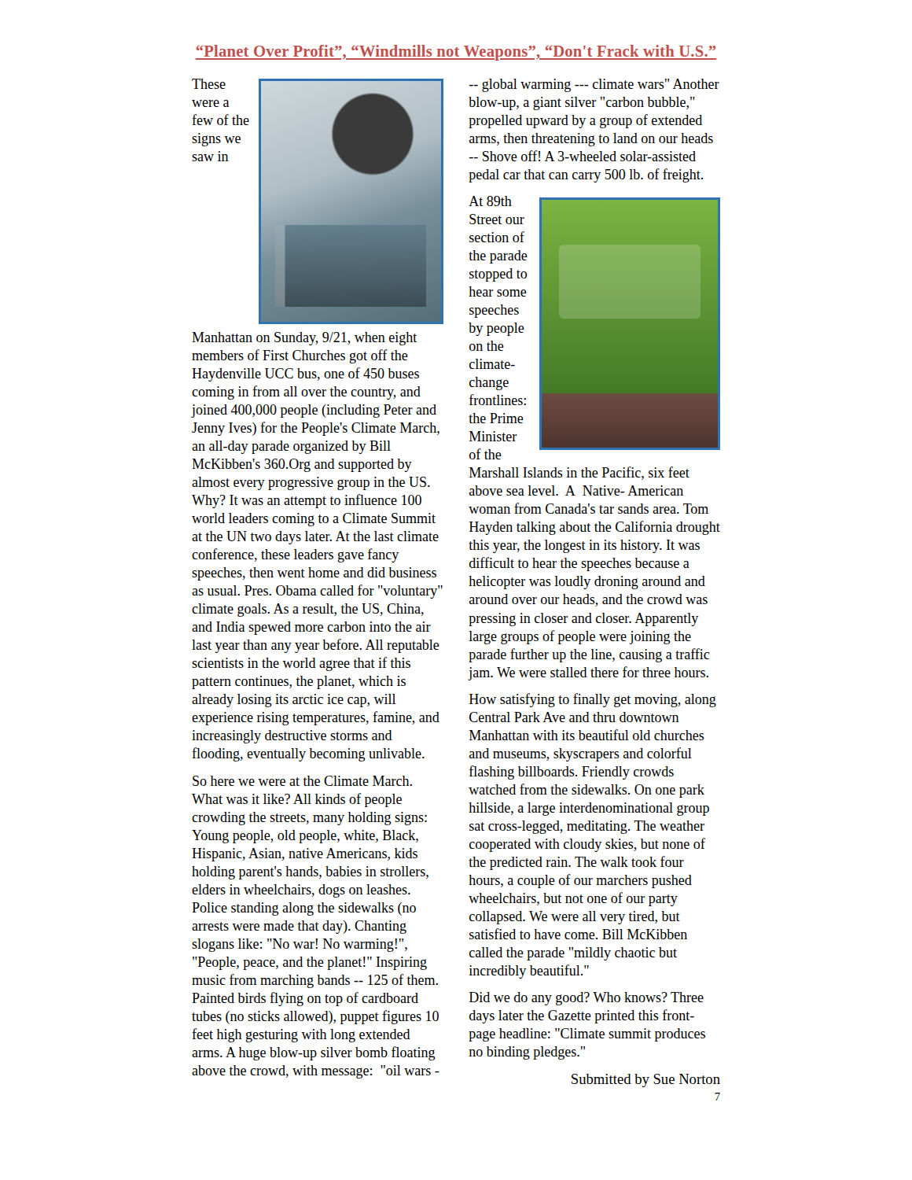“Planet Over Profit”, “Windmills not Weapons”, “Don't Frack with U.S.”
These were a few of the signs we saw in Manhattan on Sunday, 9/21, when eight members of First Churches got off the Haydenville UCC bus, one of 450 buses coming in from all over the country, and joined 400,000 people (including Peter and Jenny Ives) for the People's Climate March, an all-day parade organized by Bill McKibben's 360.Org and supported by almost every progressive group in the US. Why? It was an attempt to influence 100 world leaders coming to a Climate Summit at the UN two days later. At the last climate conference, these leaders gave fancy speeches, then went home and did business as usual. Pres. Obama called for "voluntary" climate goals. As a result, the US, China, and India spewed more carbon into the air last year than any year before. All reputable scientists in the world agree that if this pattern continues, the planet, which is already losing its arctic ice cap, will experience rising temperatures, famine, and increasingly destructive storms and flooding, eventually becoming unlivable.
So here we were at the Climate March. What was it like? All kinds of people crowding the streets, many holding signs: Young people, old people, white, Black, Hispanic, Asian, native Americans, kids holding parent's hands, babies in strollers, elders in wheelchairs, dogs on leashes. Police standing along the sidewalks (no arrests were made that day). Chanting slogans like: "No war! No warming!", "People, peace, and the planet!" Inspiring music from marching bands -- 125 of them. Painted birds flying on top of cardboard tubes (no sticks allowed), puppet figures 10 feet high gesturing with long extended arms. A huge blow-up silver bomb floating above the crowd, with message: "oil wars --- global warming --- climate wars" Another blow-up, a giant silver "carbon bubble," propelled upward by a group of extended arms, then threatening to land on our heads -- Shove off! A 3-wheeled solar-assisted pedal car that can carry 500 lb. of freight.
At 89th Street our section of the parade stopped to hear some speeches by people on the climate-change frontlines: the Prime Minister of the Marshall Islands in the Pacific, six feet above sea level. A Native- American woman from Canada's tar sands area. Tom Hayden talking about the California drought this year, the longest in its history. It was difficult to hear the speeches because a helicopter was loudly droning around and around over our heads, and the crowd was pressing in closer and closer. Apparently large groups of people were joining the parade further up the line, causing a traffic jam. We were stalled there for three hours.
How satisfying to finally get moving, along Central Park Ave and thru downtown Manhattan with its beautiful old churches and museums, skyscrapers and colorful flashing billboards. Friendly crowds watched from the sidewalks. On one park hillside, a large interdenominational group sat cross-legged, meditating. The weather cooperated with cloudy skies, but none of the predicted rain. The walk took four hours, a couple of our marchers pushed wheelchairs, but not one of our party collapsed. We were all very tired, but satisfied to have come. Bill McKibben called the parade "mildly chaotic but incredibly beautiful."
Did we do any good? Who knows? Three days later the Gazette printed this front-page headline: "Climate summit produces no binding pledges."
Submitted by Sue Norton
7